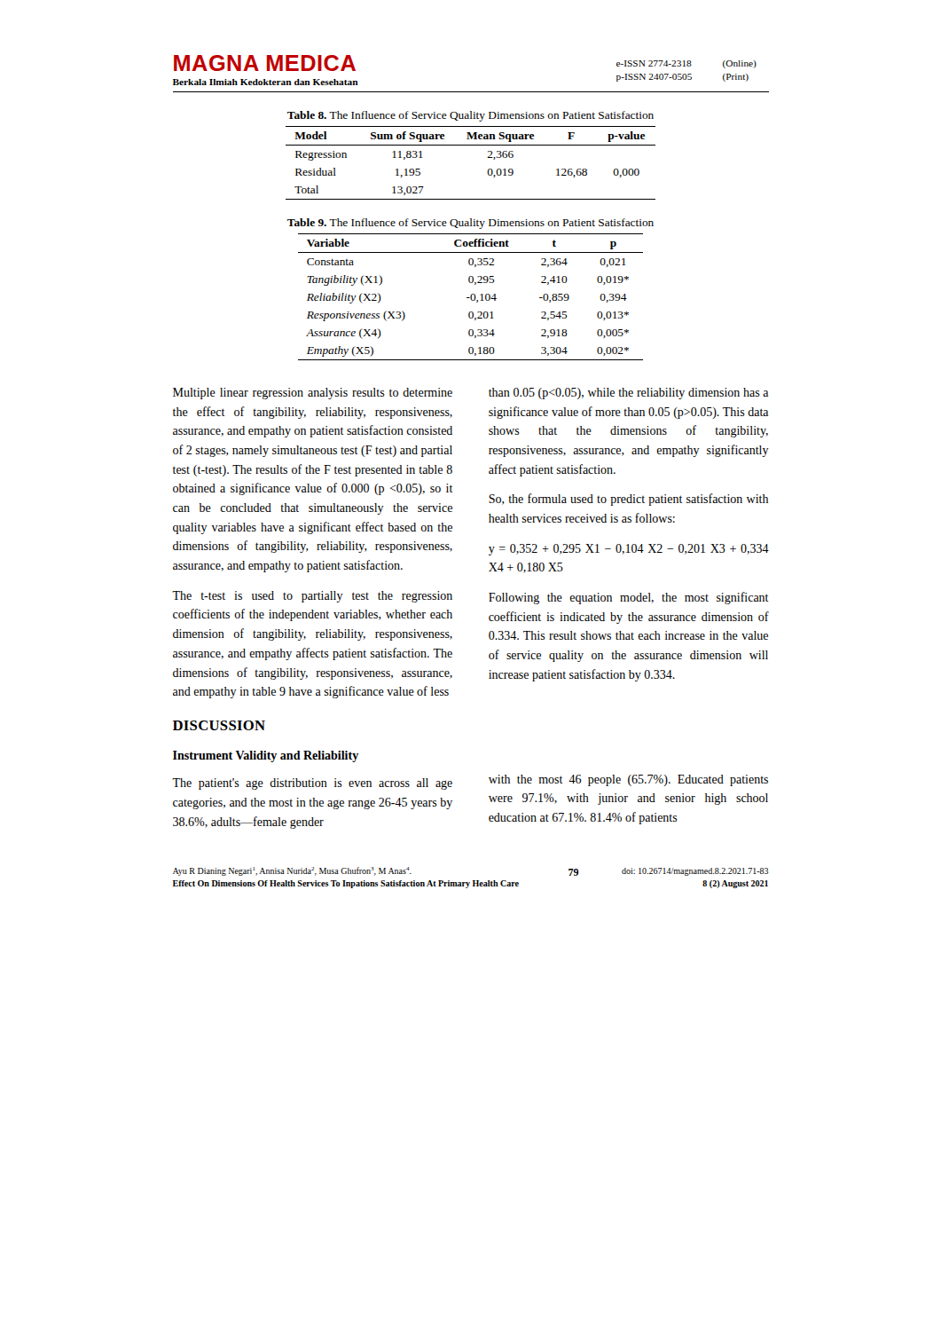MAGNA MEDICA
Berkala Ilmiah Kedokteran dan Kesehatan
e-ISSN 2774-2318(Online)
p-ISSN 2407-0505(Print)
Table 8. The Influence of Service Quality Dimensions on Patient Satisfaction
| Model | Sum of Square | Mean Square | F | p-value |
| --- | --- | --- | --- | --- |
| Regression | 11,831 | 2,366 | | |
| Residual | 1,195 | 0,019 | 126,68 | 0,000 |
| Total | 13,027 | | | |
Table 9. The Influence of Service Quality Dimensions on Patient Satisfaction
| Variable | Coefficient | t | p |
| --- | --- | --- | --- |
| Constanta | 0,352 | 2,364 | 0,021 |
| Tangibility (X1) | 0,295 | 2,410 | 0,019* |
| Reliability (X2) | -0,104 | -0,859 | 0,394 |
| Responsiveness (X3) | 0,201 | 2,545 | 0,013* |
| Assurance (X4) | 0,334 | 2,918 | 0,005* |
| Empathy (X5) | 0,180 | 3,304 | 0,002* |
Multiple linear regression analysis results to determine the effect of tangibility, reliability, responsiveness, assurance, and empathy on patient satisfaction consisted of 2 stages, namely simultaneous test (F test) and partial test (t-test). The results of the F test presented in table 8 obtained a significance value of 0.000 (p <0.05), so it can be concluded that simultaneously the service quality variables have a significant effect based on the dimensions of tangibility, reliability, responsiveness, assurance, and empathy to patient satisfaction.
The t-test is used to partially test the regression coefficients of the independent variables, whether each dimension of tangibility, reliability, responsiveness, assurance, and empathy affects patient satisfaction. The dimensions of tangibility, responsiveness, assurance, and empathy in table 9 have a significance value of less
DISCUSSION
Instrument Validity and Reliability
The patient's age distribution is even across all age categories, and the most in the age range 26-45 years by 38.6%, adults—female gender
than 0.05 (p<0.05), while the reliability dimension has a significance value of more than 0.05 (p>0.05). This data shows that the dimensions of tangibility, responsiveness, assurance, and empathy significantly affect patient satisfaction.
So, the formula used to predict patient satisfaction with health services received is as follows:
y = 0,352 + 0,295 X1 − 0,104 X2 − 0,201 X3 + 0,334 X4 + 0,180 X5
Following the equation model, the most significant coefficient is indicated by the assurance dimension of 0.334. This result shows that each increase in the value of service quality on the assurance dimension will increase patient satisfaction by 0.334.
with the most 46 people (65.7%). Educated patients were 97.1%, with junior and senior high school education at 67.1%. 81.4% of patients
Ayu R Dianing Negari1, Annisa Nurida2, Musa Ghufron3, M Anas4.
Effect On Dimensions Of Health Services To Inpations Satisfaction At Primary Health Care
79
doi: 10.26714/magnamed.8.2.2021.71-83
8 (2) August 2021